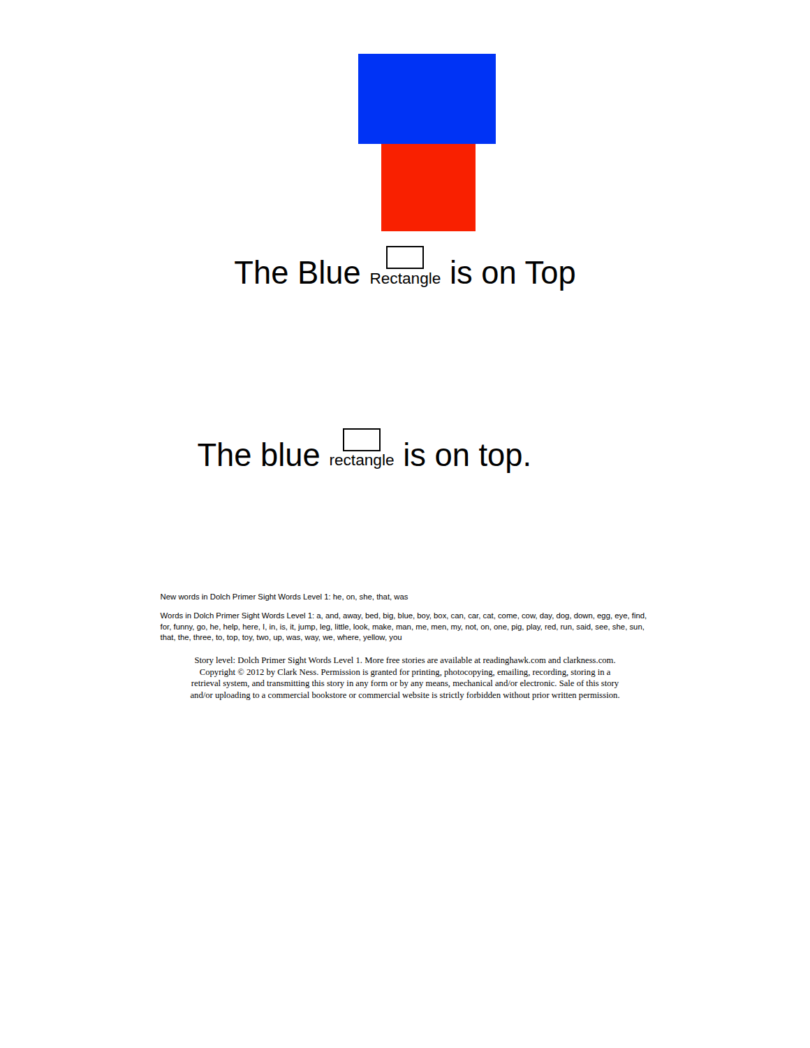The Blue Rectangle is on Top
The blue rectangle is on top.
New words in Dolch Primer Sight Words Level 1: he, on, she, that, was
Words in Dolch Primer Sight Words Level 1: a, and, away, bed, big, blue, boy, box, can, car, cat, come, cow, day, dog, down, egg, eye, find, for, funny, go, he, help, here, I, in, is, it, jump, leg, little, look, make, man, me, men, my, not, on, one, pig, play, red, run, said, see, she, sun, that, the, three, to, top, toy, two, up, was, way, we, where, yellow, you
Story level: Dolch Primer Sight Words Level 1. More free stories are available at readinghawk.com and clarkness.com.
Copyright © 2012 by Clark Ness. Permission is granted for printing, photocopying, emailing, recording, storing in a retrieval system, and transmitting this story in any form or by any means, mechanical and/or electronic. Sale of this story and/or uploading to a commercial bookstore or commercial website is strictly forbidden without prior written permission.